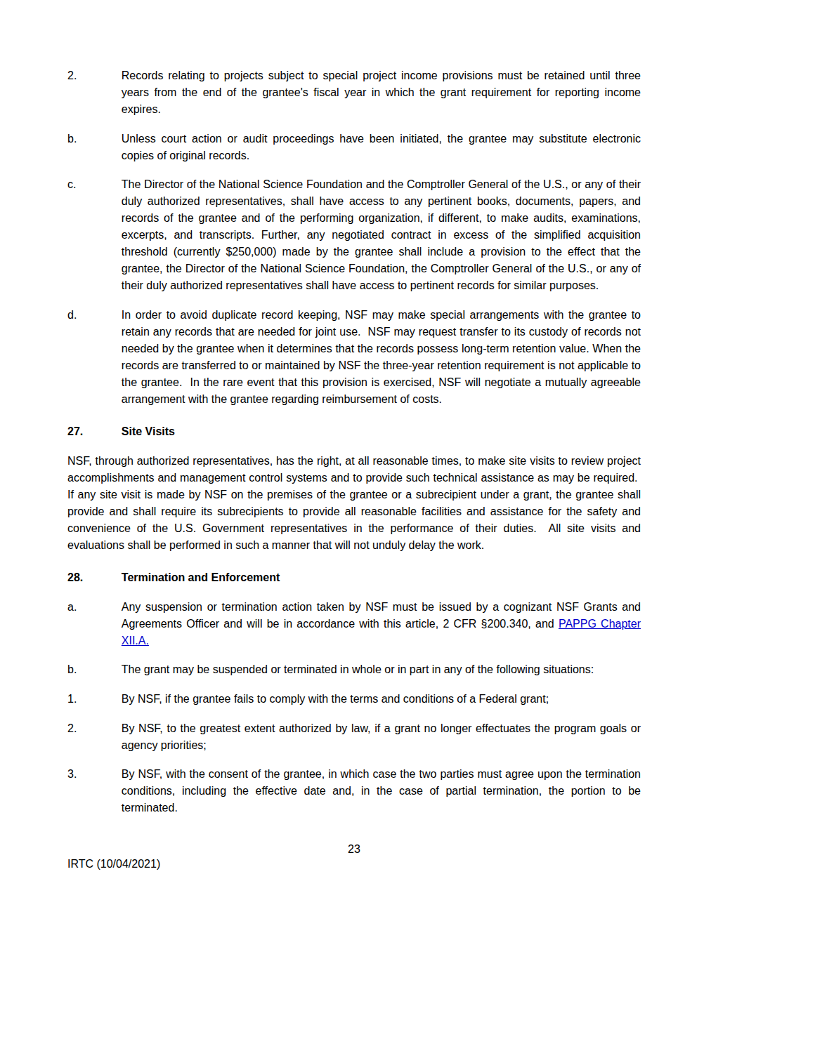2. Records relating to projects subject to special project income provisions must be retained until three years from the end of the grantee's fiscal year in which the grant requirement for reporting income expires.
b. Unless court action or audit proceedings have been initiated, the grantee may substitute electronic copies of original records.
c. The Director of the National Science Foundation and the Comptroller General of the U.S., or any of their duly authorized representatives, shall have access to any pertinent books, documents, papers, and records of the grantee and of the performing organization, if different, to make audits, examinations, excerpts, and transcripts. Further, any negotiated contract in excess of the simplified acquisition threshold (currently $250,000) made by the grantee shall include a provision to the effect that the grantee, the Director of the National Science Foundation, the Comptroller General of the U.S., or any of their duly authorized representatives shall have access to pertinent records for similar purposes.
d. In order to avoid duplicate record keeping, NSF may make special arrangements with the grantee to retain any records that are needed for joint use. NSF may request transfer to its custody of records not needed by the grantee when it determines that the records possess long-term retention value. When the records are transferred to or maintained by NSF the three-year retention requirement is not applicable to the grantee. In the rare event that this provision is exercised, NSF will negotiate a mutually agreeable arrangement with the grantee regarding reimbursement of costs.
27. Site Visits
NSF, through authorized representatives, has the right, at all reasonable times, to make site visits to review project accomplishments and management control systems and to provide such technical assistance as may be required. If any site visit is made by NSF on the premises of the grantee or a subrecipient under a grant, the grantee shall provide and shall require its subrecipients to provide all reasonable facilities and assistance for the safety and convenience of the U.S. Government representatives in the performance of their duties. All site visits and evaluations shall be performed in such a manner that will not unduly delay the work.
28. Termination and Enforcement
a. Any suspension or termination action taken by NSF must be issued by a cognizant NSF Grants and Agreements Officer and will be in accordance with this article, 2 CFR §200.340, and PAPPG Chapter XII.A.
b. The grant may be suspended or terminated in whole or in part in any of the following situations:
1. By NSF, if the grantee fails to comply with the terms and conditions of a Federal grant;
2. By NSF, to the greatest extent authorized by law, if a grant no longer effectuates the program goals or agency priorities;
3. By NSF, with the consent of the grantee, in which case the two parties must agree upon the termination conditions, including the effective date and, in the case of partial termination, the portion to be terminated.
23
IRTC (10/04/2021)